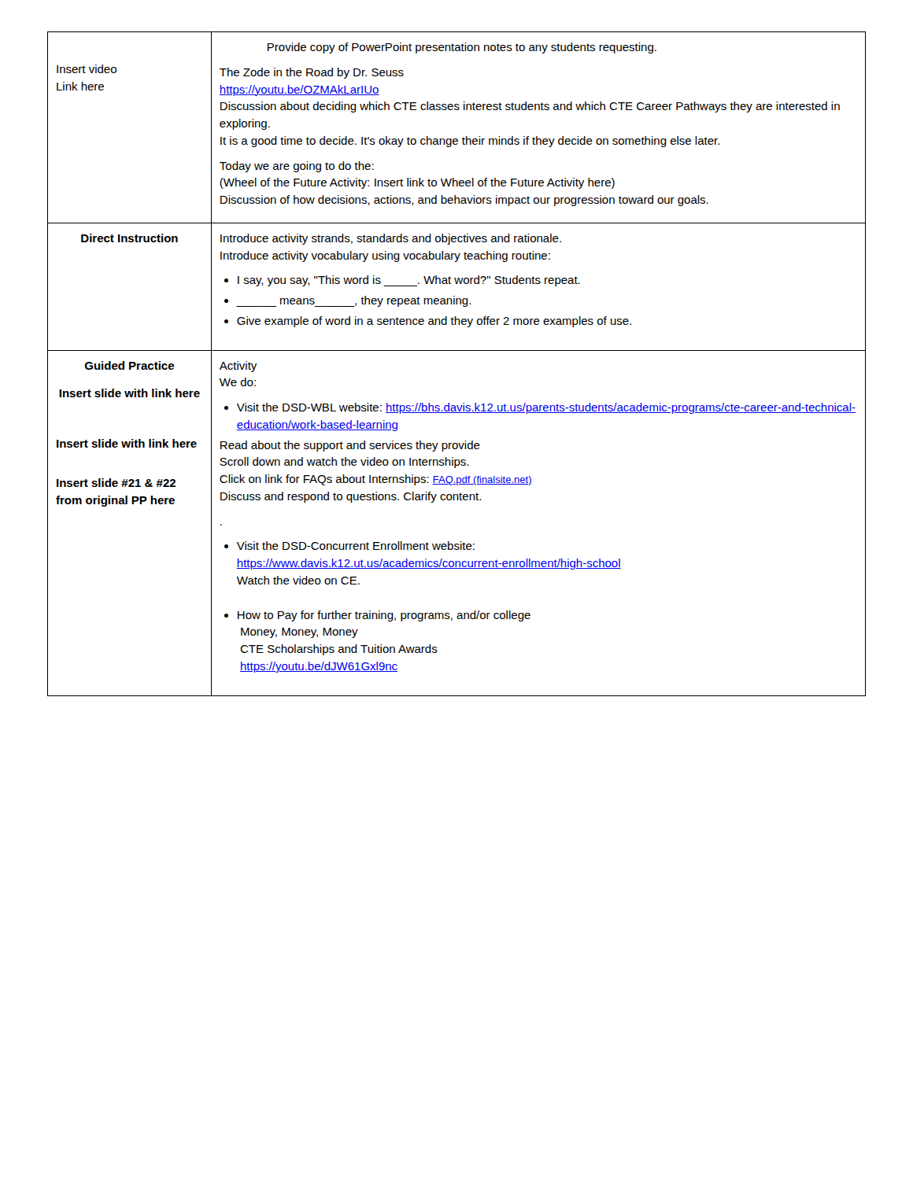| Insert video Link here | Provide copy of PowerPoint presentation notes to any students requesting. The Zode in the Road by Dr. Seuss https://youtu.be/OZMAkLarIUo Discussion about deciding which CTE classes interest students and which CTE Career Pathways they are interested in exploring. It is a good time to decide. It's okay to change their minds if they decide on something else later. Today we are going to do the: (Wheel of the Future Activity: Insert link to Wheel of the Future Activity here) Discussion of how decisions, actions, and behaviors impact our progression toward our goals. |
| Direct Instruction | Introduce activity strands, standards and objectives and rationale. Introduce activity vocabulary using vocabulary teaching routine: I say, you say, "This word is _____. What word?" Students repeat. ______ means______, they repeat meaning. Give example of word in a sentence and they offer 2 more examples of use. |
| Guided Practice Insert slide with link here Insert slide with link here Insert slide #21 & #22 from original PP here | Activity We do: Visit the DSD-WBL website: https://bhs.davis.k12.ut.us/parents-students/academic-programs/cte-career-and-technical-education/work-based-learning Read about the support and services they provide Scroll down and watch the video on Internships. Click on link for FAQs about Internships: FAQ.pdf (finalsite.net) Discuss and respond to questions. Clarify content. . Visit the DSD-Concurrent Enrollment website: https://www.davis.k12.ut.us/academics/concurrent-enrollment/high-school Watch the video on CE. How to Pay for further training, programs, and/or college Money, Money, Money CTE Scholarships and Tuition Awards https://youtu.be/dJW61Gxl9nc |